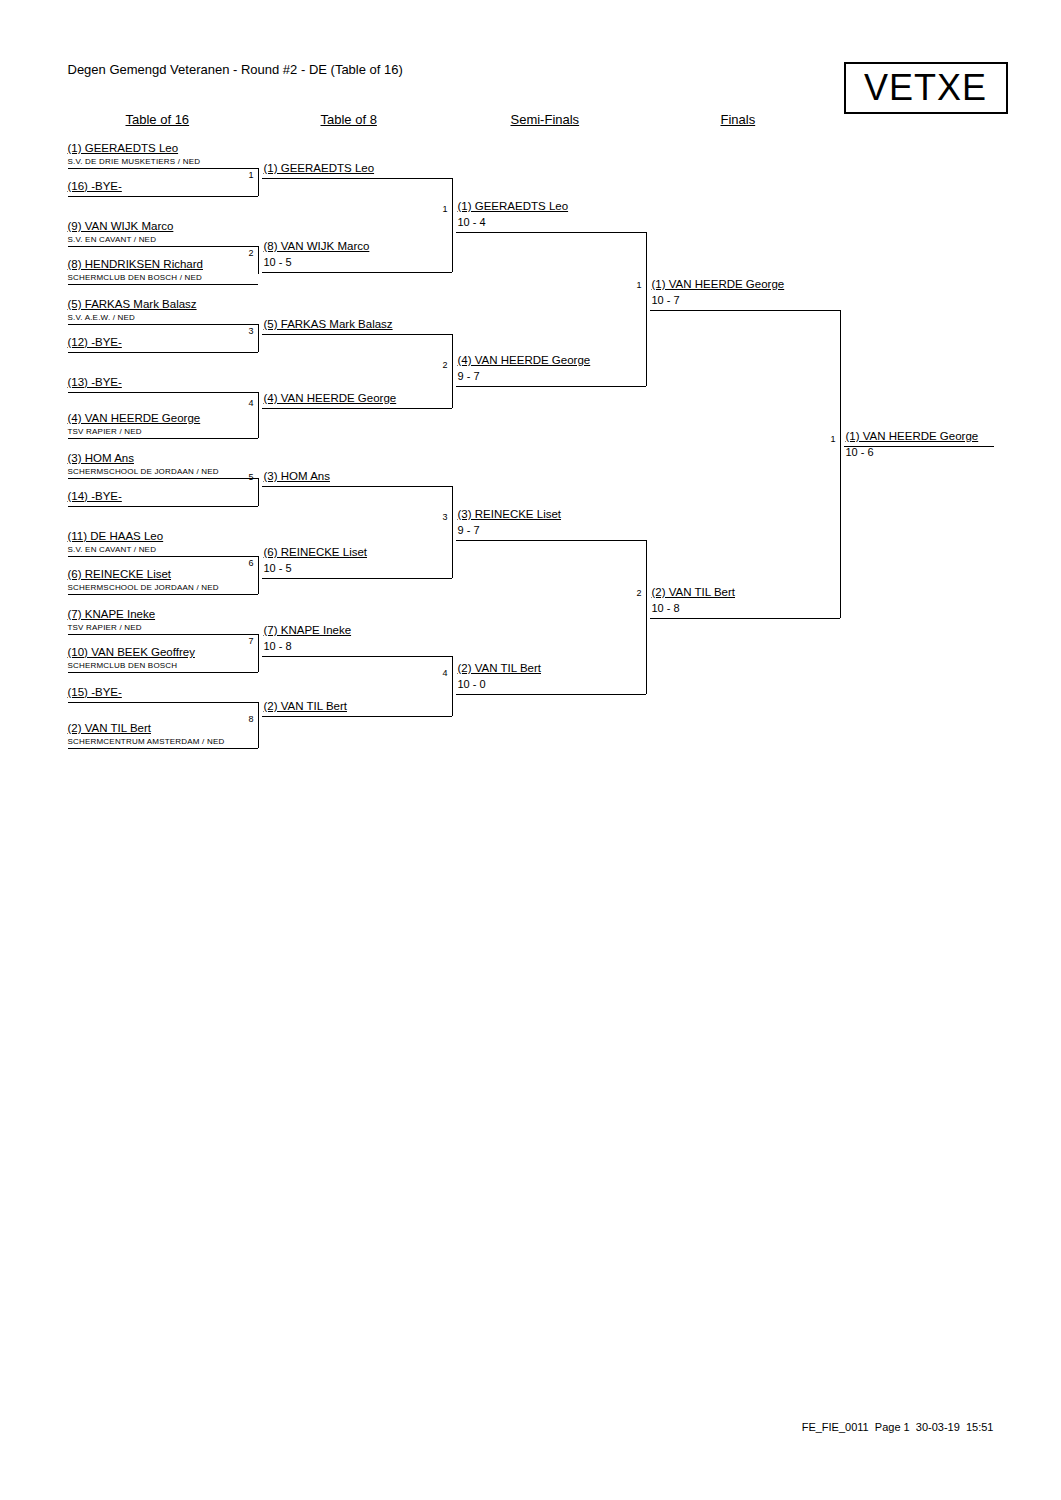Degen Gemengd Veteranen - Round #2 - DE (Table of 16)
VETXE
Table of 16
Table of 8
Semi-Finals
Finals
(1) GEERAEDTS Leo
S.V. DE DRIE MUSKETIERS / NED
(16) -BYE-
1
(9) VAN WIJK Marco
S.V. EN CAVANT / NED
(8) HENDRIKSEN Richard
SCHERMCLUB DEN BOSCH / NED
2
(5) FARKAS Mark Balasz
S.V. A.E.W. / NED
(12) -BYE-
3
(13) -BYE-
(4) VAN HEERDE George
TSV RAPIER / NED
4
(3) HOM Ans
SCHERMSCHOOL DE JORDAAN / NED
(14) -BYE-
5
(11) DE HAAS Leo
S.V. EN CAVANT / NED
(6) REINECKE Liset
SCHERMSCHOOL DE JORDAAN / NED
6
(7) KNAPE Ineke
TSV RAPIER / NED
(10) VAN BEEK Geoffrey
SCHERMCLUB DEN BOSCH
7
(15) -BYE-
(2) VAN TIL Bert
SCHERMCENTRUM AMSTERDAM / NED
8
(1) GEERAEDTS Leo
(8) VAN WIJK Marco
10 - 5
1
(5) FARKAS Mark Balasz
(4) VAN HEERDE George
2
(3) HOM Ans
(6) REINECKE Liset
10 - 5
3
(7) KNAPE Ineke
10 - 8
(2) VAN TIL Bert
4
(1) GEERAEDTS Leo
10 - 4
(4) VAN HEERDE George
9 - 7
1
(3) REINECKE Liset
9 - 7
(2) VAN TIL Bert
10 - 0
2
(1) VAN HEERDE George
10 - 7
(2) VAN TIL Bert
10 - 8
1
(1) VAN HEERDE George
10 - 6
FE_FIE_0011 Page 1 30-03-19 15:51